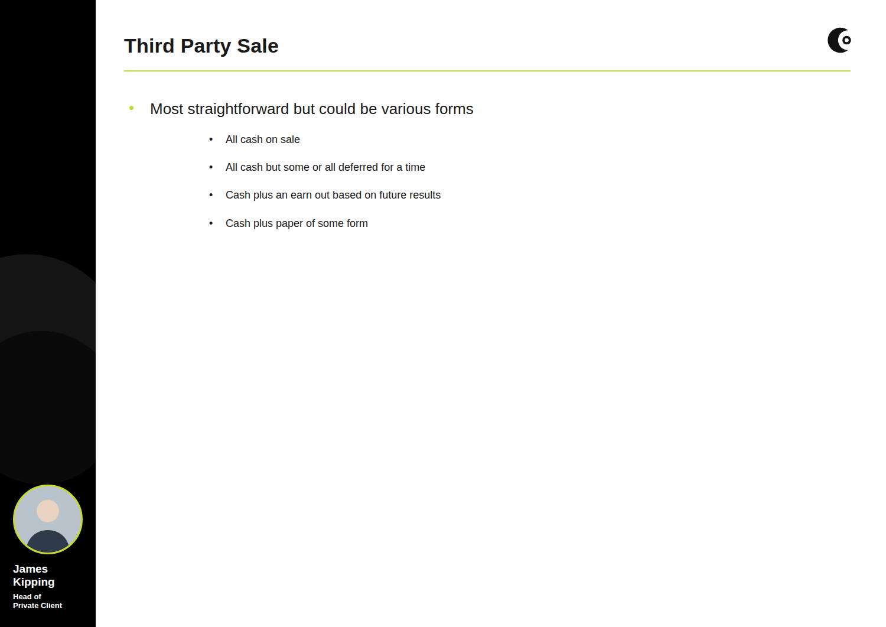James
Kipping
Head of
Private Client
Third Party Sale
Most straightforward but could be various forms
All cash on sale
All cash but some or all deferred for a time
Cash plus an earn out based on future results
Cash plus paper of some form